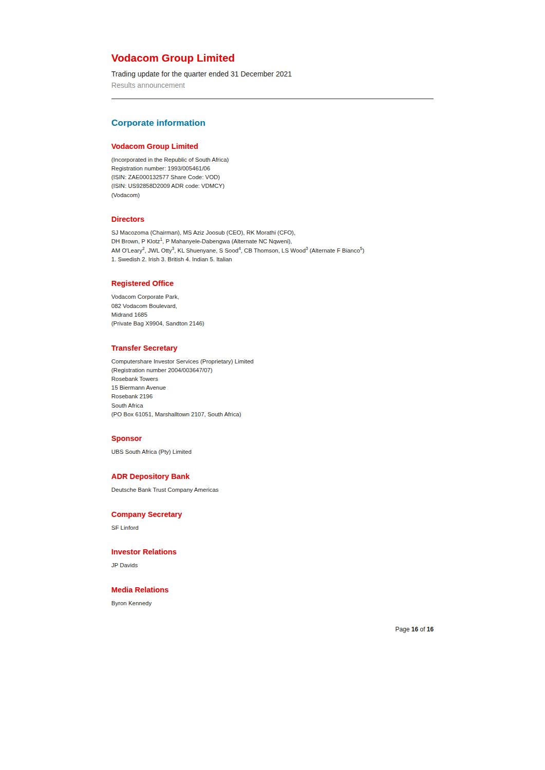Vodacom Group Limited
Trading update for the quarter ended 31 December 2021
Results announcement
Corporate information
Vodacom Group Limited
(Incorporated in the Republic of South Africa)
Registration number: 1993/005461/06
(ISIN: ZAE000132577 Share Code: VOD)
(ISIN: US92858D2009 ADR code: VDMCY)
(Vodacom)
Directors
SJ Macozoma (Chairman), MS Aziz Joosub (CEO), RK Morathi (CFO),
DH Brown, P Klotz1, P Mahanyele-Dabengwa (Alternate NC Nqweni),
AM O'Leary2, JWL Otty3, KL Shuenyane, S Sood4, CB Thomson, LS Wood3 (Alternate F Bianco5)
1. Swedish 2. Irish 3. British 4. Indian 5. Italian
Registered Office
Vodacom Corporate Park,
082 Vodacom Boulevard,
Midrand 1685
(Private Bag X9904, Sandton 2146)
Transfer Secretary
Computershare Investor Services (Proprietary) Limited
(Registration number 2004/003647/07)
Rosebank Towers
15 Biermann Avenue
Rosebank 2196
South Africa
(PO Box 61051, Marshalltown 2107, South Africa)
Sponsor
UBS South Africa (Pty) Limited
ADR Depository Bank
Deutsche Bank Trust Company Americas
Company Secretary
SF Linford
Investor Relations
JP Davids
Media Relations
Byron Kennedy
Page 16 of 16